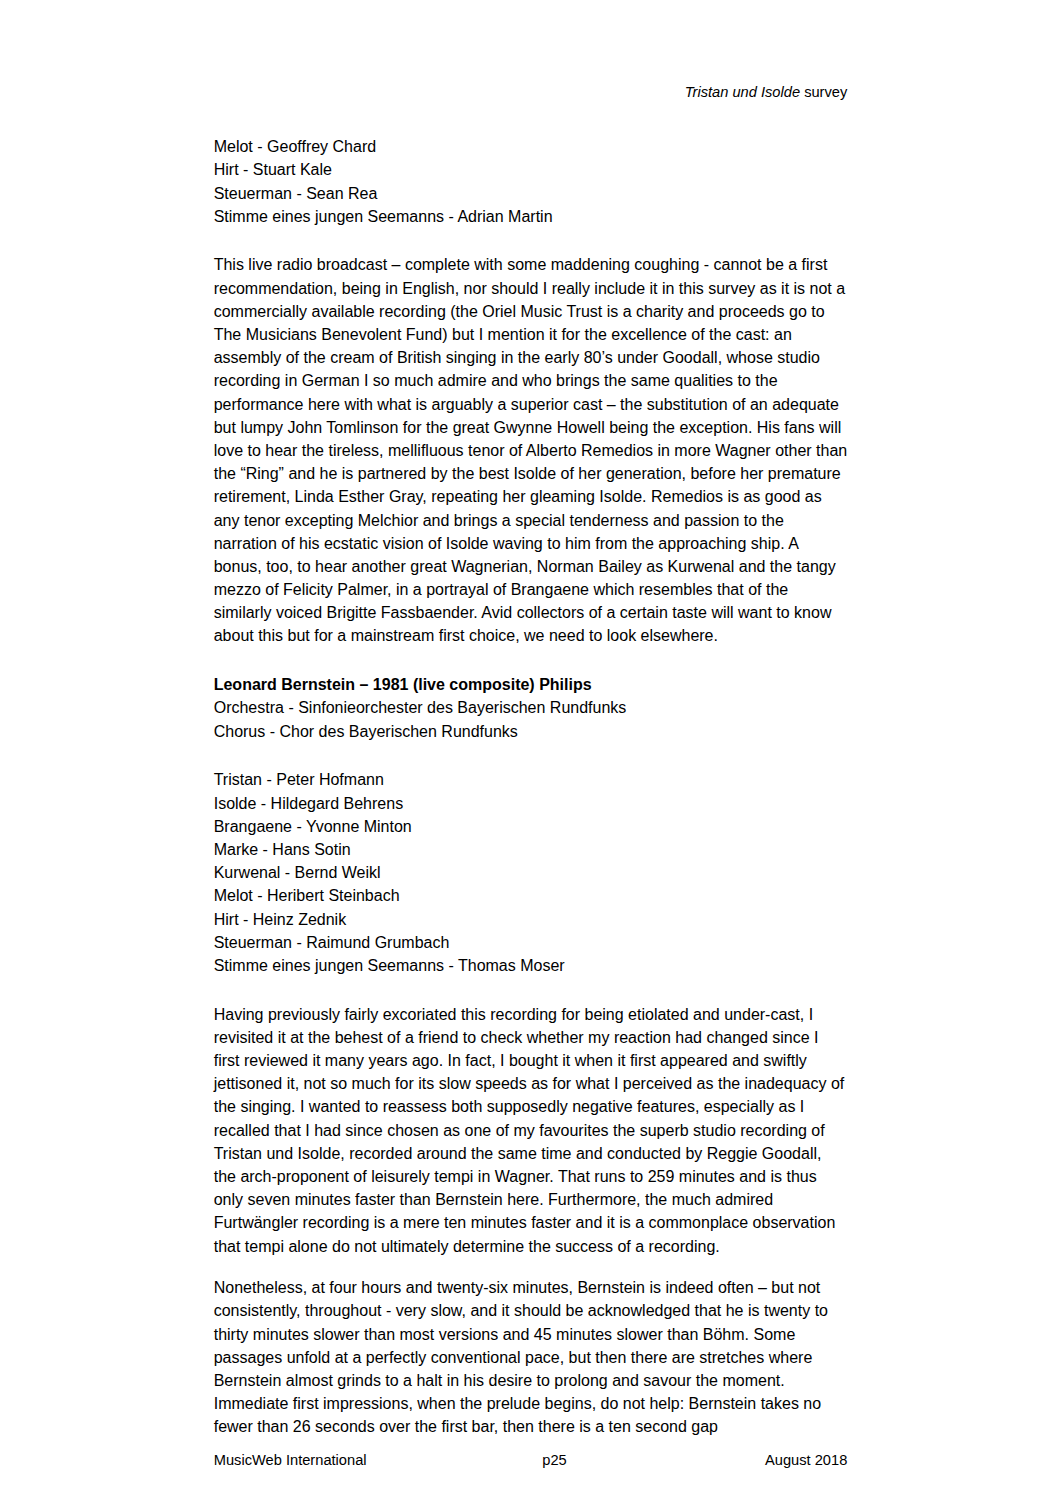Tristan und Isolde survey
Melot - Geoffrey Chard
Hirt - Stuart Kale
Steuerman - Sean Rea
Stimme eines jungen Seemanns - Adrian Martin
This live radio broadcast – complete with some maddening coughing - cannot be a first recommendation, being in English, nor should I really include it in this survey as it is not a commercially available recording (the Oriel Music Trust is a charity and proceeds go to The Musicians Benevolent Fund) but I mention it for the excellence of the cast: an assembly of the cream of British singing in the early 80’s under Goodall, whose studio recording in German I so much admire and who brings the same qualities to the performance here with what is arguably a superior cast – the substitution of an adequate but lumpy John Tomlinson for the great Gwynne Howell being the exception. His fans will love to hear the tireless, mellifluous tenor of Alberto Remedios in more Wagner other than the “Ring” and he is partnered by the best Isolde of her generation, before her premature retirement, Linda Esther Gray, repeating her gleaming Isolde. Remedios is as good as any tenor excepting Melchior and brings a special tenderness and passion to the narration of his ecstatic vision of Isolde waving to him from the approaching ship. A bonus, too, to hear another great Wagnerian, Norman Bailey as Kurwenal and the tangy mezzo of Felicity Palmer, in a portrayal of Brangaene which resembles that of the similarly voiced Brigitte Fassbaender. Avid collectors of a certain taste will want to know about this but for a mainstream first choice, we need to look elsewhere.
Leonard Bernstein – 1981 (live composite) Philips
Orchestra - Sinfonieorchester des Bayerischen Rundfunks
Chorus - Chor des Bayerischen Rundfunks
Tristan - Peter Hofmann
Isolde - Hildegard Behrens
Brangaene - Yvonne Minton
Marke - Hans Sotin
Kurwenal - Bernd Weikl
Melot - Heribert Steinbach
Hirt - Heinz Zednik
Steuerman - Raimund Grumbach
Stimme eines jungen Seemanns - Thomas Moser
Having previously fairly excoriated this recording for being etiolated and under-cast, I revisited it at the behest of a friend to check whether my reaction had changed since I first reviewed it many years ago. In fact, I bought it when it first appeared and swiftly jettisoned it, not so much for its slow speeds as for what I perceived as the inadequacy of the singing. I wanted to reassess both supposedly negative features, especially as I recalled that I had since chosen as one of my favourites the superb studio recording of Tristan und Isolde, recorded around the same time and conducted by Reggie Goodall, the arch-proponent of leisurely tempi in Wagner. That runs to 259 minutes and is thus only seven minutes faster than Bernstein here. Furthermore, the much admired Furtwängler recording is a mere ten minutes faster and it is a commonplace observation that tempi alone do not ultimately determine the success of a recording.
Nonetheless, at four hours and twenty-six minutes, Bernstein is indeed often – but not consistently, throughout - very slow, and it should be acknowledged that he is twenty to thirty minutes slower than most versions and 45 minutes slower than Böhm. Some passages unfold at a perfectly conventional pace, but then there are stretches where Bernstein almost grinds to a halt in his desire to prolong and savour the moment. Immediate first impressions, when the prelude begins, do not help: Bernstein takes no fewer than 26 seconds over the first bar, then there is a ten second gap
MusicWeb International
p25
August 2018